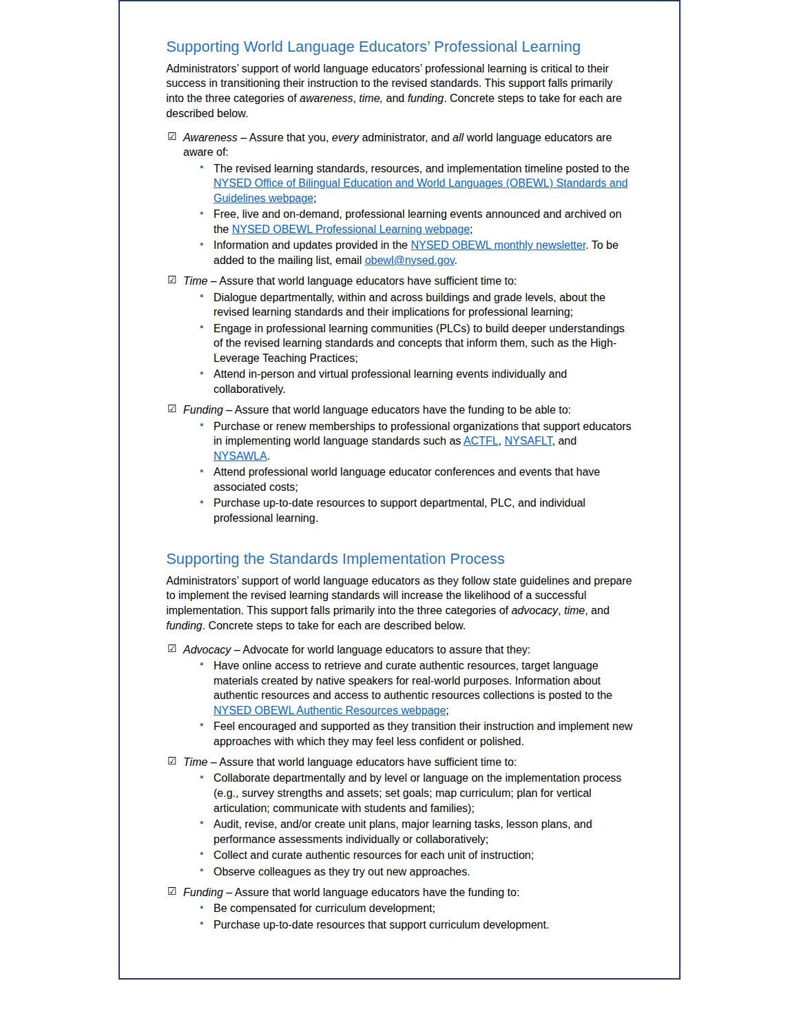Supporting World Language Educators’ Professional Learning
Administrators’ support of world language educators’ professional learning is critical to their success in transitioning their instruction to the revised standards. This support falls primarily into the three categories of awareness, time, and funding. Concrete steps to take for each are described below.
☑ Awareness – Assure that you, every administrator, and all world language educators are aware of:
The revised learning standards, resources, and implementation timeline posted to the NYSED Office of Bilingual Education and World Languages (OBEWL) Standards and Guidelines webpage;
Free, live and on-demand, professional learning events announced and archived on the NYSED OBEWL Professional Learning webpage;
Information and updates provided in the NYSED OBEWL monthly newsletter. To be added to the mailing list, email obewl@nysed.gov.
☑ Time – Assure that world language educators have sufficient time to:
Dialogue departmentally, within and across buildings and grade levels, about the revised learning standards and their implications for professional learning;
Engage in professional learning communities (PLCs) to build deeper understandings of the revised learning standards and concepts that inform them, such as the High-Leverage Teaching Practices;
Attend in-person and virtual professional learning events individually and collaboratively.
☑ Funding – Assure that world language educators have the funding to be able to:
Purchase or renew memberships to professional organizations that support educators in implementing world language standards such as ACTFL, NYSAFLT, and NYSAWLA.
Attend professional world language educator conferences and events that have associated costs;
Purchase up-to-date resources to support departmental, PLC, and individual professional learning.
Supporting the Standards Implementation Process
Administrators’ support of world language educators as they follow state guidelines and prepare to implement the revised learning standards will increase the likelihood of a successful implementation. This support falls primarily into the three categories of advocacy, time, and funding. Concrete steps to take for each are described below.
☑ Advocacy – Advocate for world language educators to assure that they:
Have online access to retrieve and curate authentic resources, target language materials created by native speakers for real-world purposes. Information about authentic resources and access to authentic resources collections is posted to the NYSED OBEWL Authentic Resources webpage;
Feel encouraged and supported as they transition their instruction and implement new approaches with which they may feel less confident or polished.
☑ Time – Assure that world language educators have sufficient time to:
Collaborate departmentally and by level or language on the implementation process (e.g., survey strengths and assets; set goals; map curriculum; plan for vertical articulation; communicate with students and families);
Audit, revise, and/or create unit plans, major learning tasks, lesson plans, and performance assessments individually or collaboratively;
Collect and curate authentic resources for each unit of instruction;
Observe colleagues as they try out new approaches.
☑ Funding – Assure that world language educators have the funding to:
Be compensated for curriculum development;
Purchase up-to-date resources that support curriculum development.